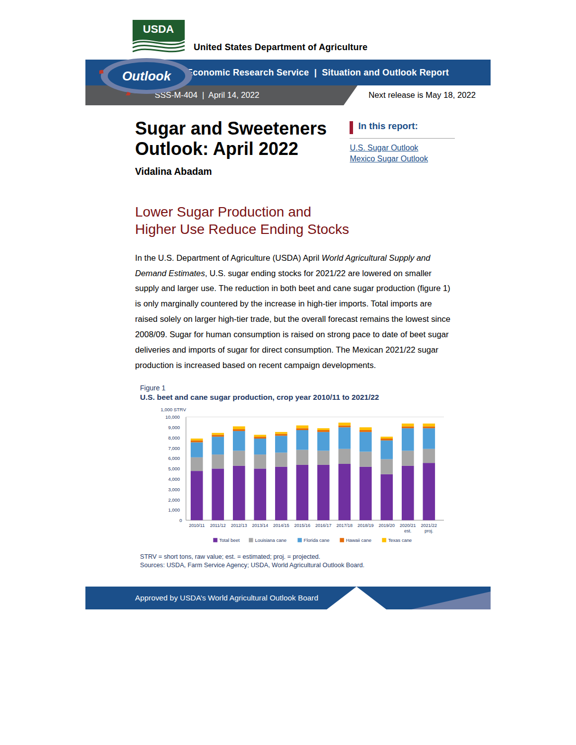USDA
United States Department of Agriculture
Outlook
Economic Research Service | Situation and Outlook Report
SSS-M-404 | April 14, 2022
Next release is May 18, 2022
Sugar and Sweeteners Outlook: April 2022
Vidalina Abadam
In this report:
U.S. Sugar Outlook Mexico Sugar Outlook
Lower Sugar Production and
Higher Use Reduce Ending Stocks
In the U.S. Department of Agriculture (USDA) April World Agricultural Supply and Demand Estimates, U.S. sugar ending stocks for 2021/22 are lowered on smaller supply and larger use. The reduction in both beet and cane sugar production (figure 1) is only marginally countered by the increase in high-tier imports. Total imports are raised solely on larger high-tier trade, but the overall forecast remains the lowest since 2008/09. Sugar for human consumption is raised on strong pace to date of beet sugar deliveries and imports of sugar for direct consumption. The Mexican 2021/22 sugar production is increased based on recent campaign developments.
Figure 1
U.S. beet and cane sugar production, crop year 2010/11 to 2021/22
1,000 STRV 10,000 9,000 8,000 7,000 6,000 5,000 4,000 3,000 2,000 1,000 0 2010/11 2011/12 2012/13 2013/14 2014/15 2015/16 2016/17 2017/18 2018/19 2019/20 2020/21 2021/22 est. proj. Total beet Louisiana cane Florida cane Hawaii cane Texas cane
STRV = short tons, raw value; est. = estimated; proj. = projected.
Sources: USDA, Farm Service Agency; USDA, World Agricultural Outlook Board.
Approved by USDA’s World Agricultural Outlook Board